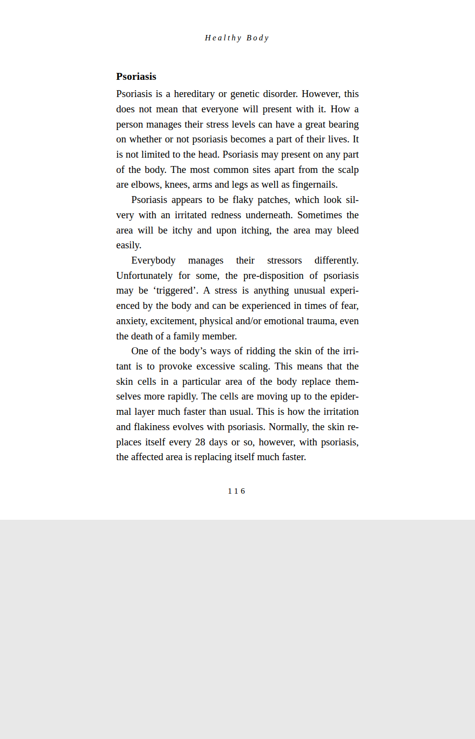Healthy Body
Psoriasis
Psoriasis is a hereditary or genetic disorder. However, this does not mean that everyone will present with it. How a person manages their stress levels can have a great bearing on whether or not psoriasis becomes a part of their lives. It is not limited to the head. Psoriasis may present on any part of the body. The most common sites apart from the scalp are elbows, knees, arms and legs as well as fingernails.
Psoriasis appears to be flaky patches, which look silvery with an irritated redness underneath. Sometimes the area will be itchy and upon itching, the area may bleed easily.
Everybody manages their stressors differently. Unfortunately for some, the pre-disposition of psoriasis may be ‘triggered’. A stress is anything unusual experienced by the body and can be experienced in times of fear, anxiety, excitement, physical and/or emotional trauma, even the death of a family member.
One of the body’s ways of ridding the skin of the irritant is to provoke excessive scaling. This means that the skin cells in a particular area of the body replace themselves more rapidly. The cells are moving up to the epidermal layer much faster than usual. This is how the irritation and flakiness evolves with psoriasis. Normally, the skin replaces itself every 28 days or so, however, with psoriasis, the affected area is replacing itself much faster.
116